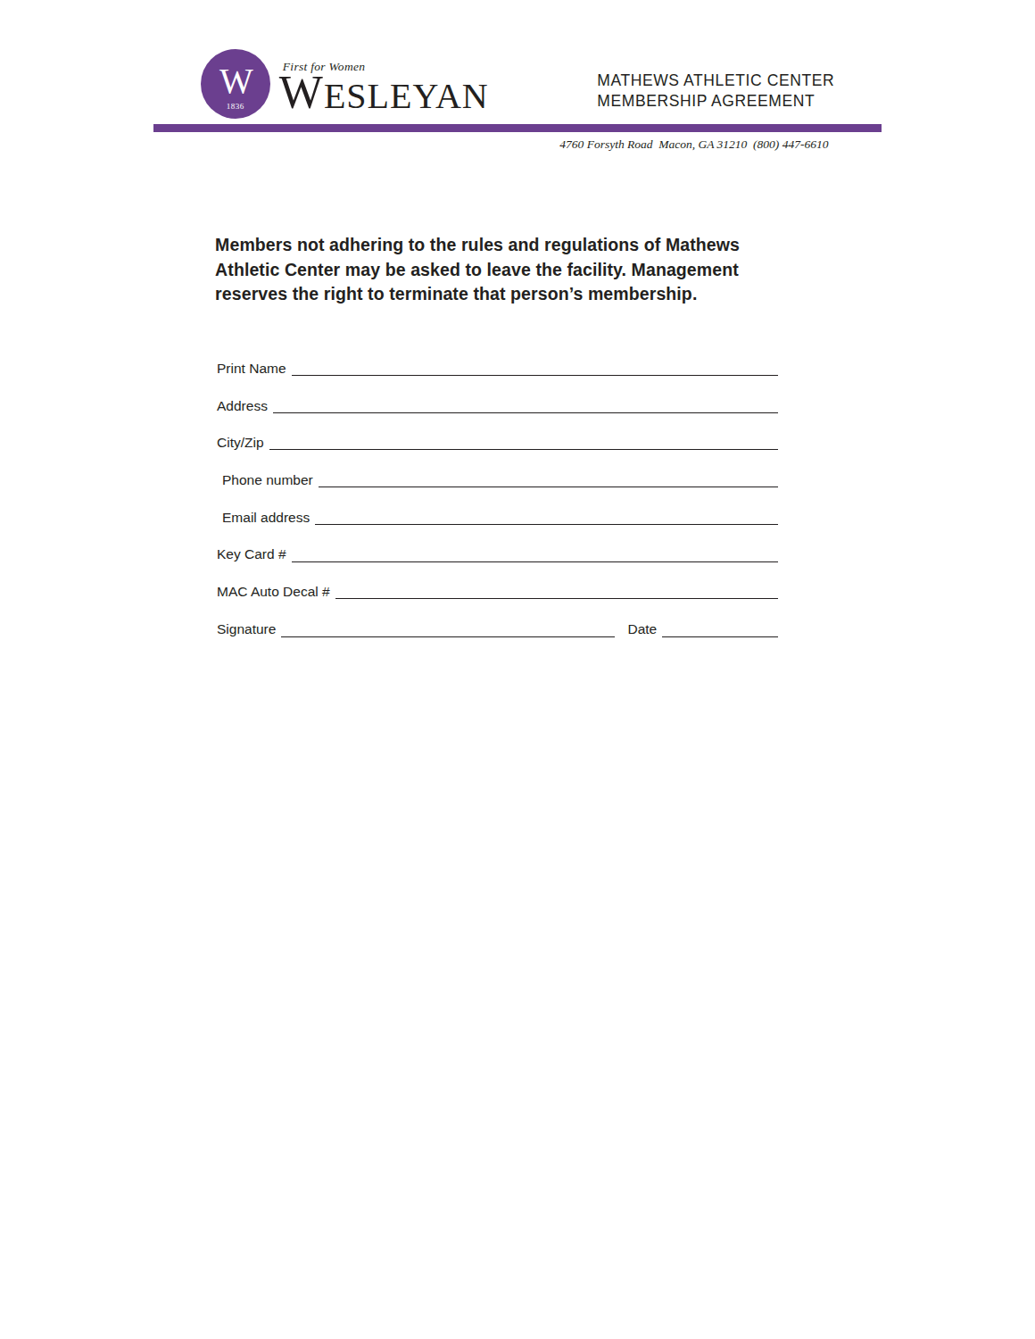W 1836
First for Women
WESLEYAN
MATHEWS ATHLETIC CENTER
MEMBERSHIP AGREEMENT
4760 Forsyth Road Macon, GA 31210 (800) 447-6610
Members not adhering to the rules and regulations of Mathews Athletic Center may be asked to leave the facility. Management reserves the right to terminate that person’s membership.
Print Name
Address
City/Zip
Phone number
Email address
Key Card #
MAC Auto Decal #
Signature Date